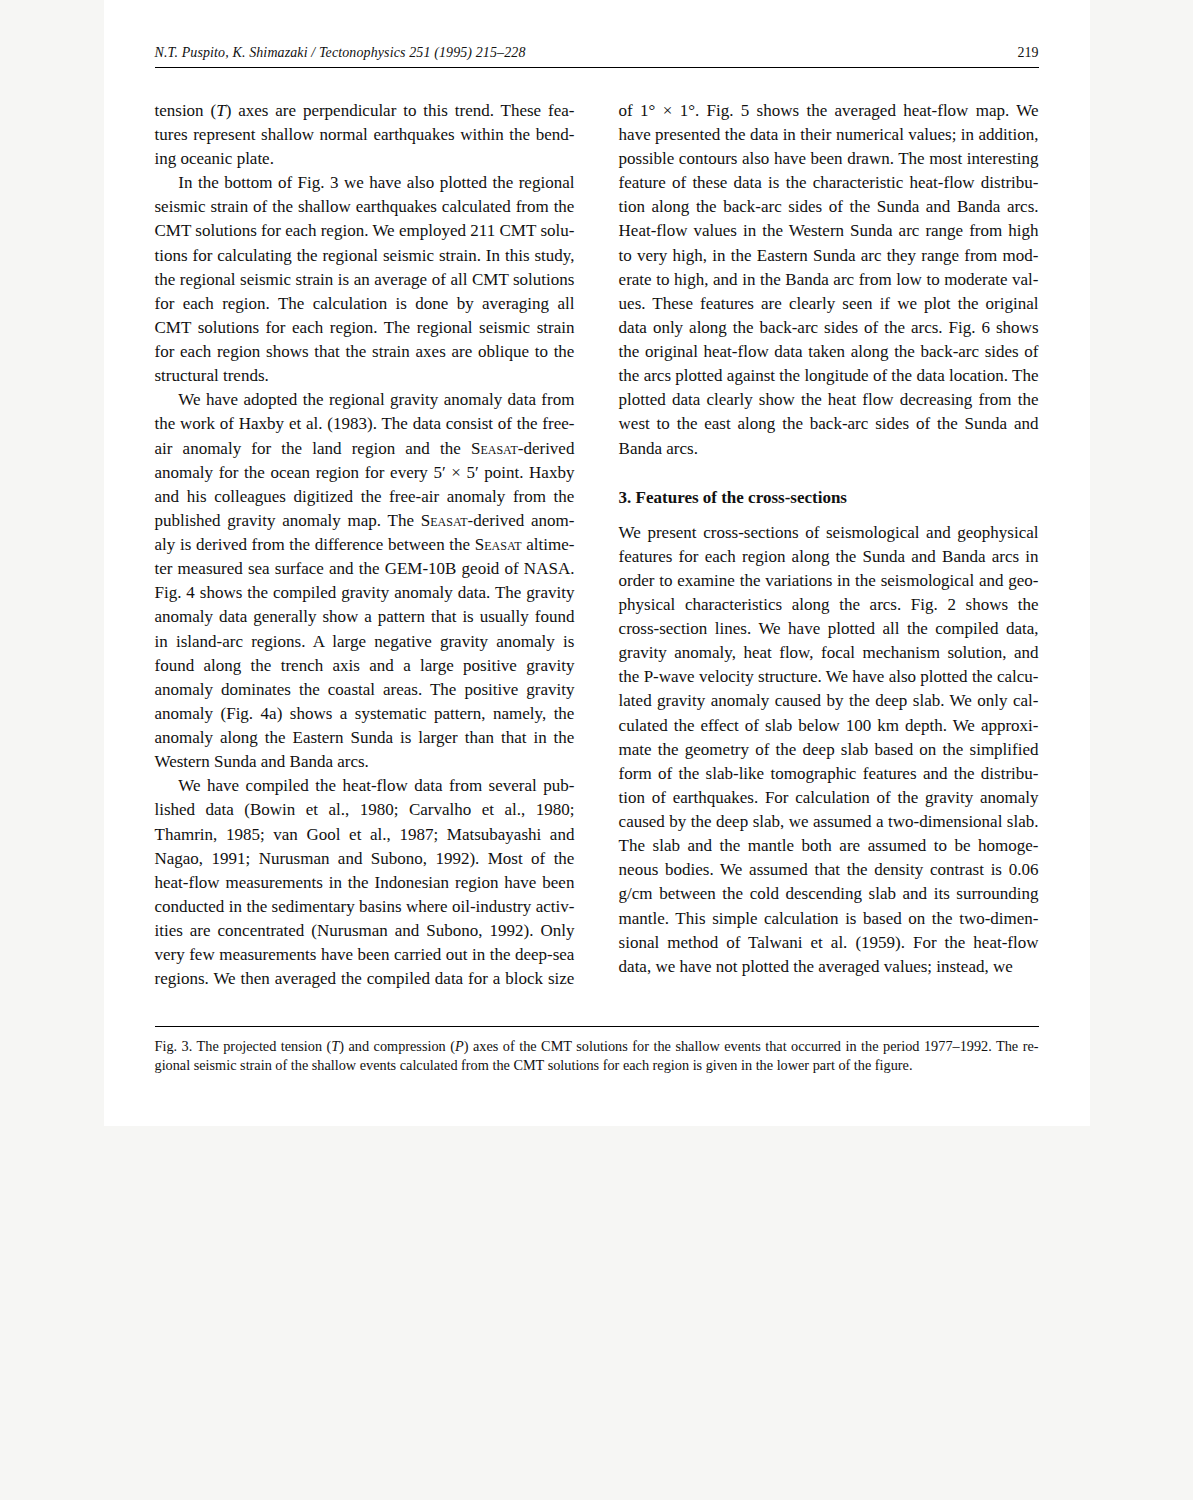N.T. Puspito, K. Shimazaki / Tectonophysics 251 (1995) 215–228 219
tension (T) axes are perpendicular to this trend. These features represent shallow normal earthquakes within the bending oceanic plate.
In the bottom of Fig. 3 we have also plotted the regional seismic strain of the shallow earthquakes calculated from the CMT solutions for each region. We employed 211 CMT solutions for calculating the regional seismic strain. In this study, the regional seismic strain is an average of all CMT solutions for each region. The calculation is done by averaging all CMT solutions for each region. The regional seismic strain for each region shows that the strain axes are oblique to the structural trends.
We have adopted the regional gravity anomaly data from the work of Haxby et al. (1983). The data consist of the free-air anomaly for the land region and the Seasat-derived anomaly for the ocean region for every 5′ × 5′ point. Haxby and his colleagues digitized the free-air anomaly from the published gravity anomaly map. The Seasat-derived anomaly is derived from the difference between the Seasat altimeter measured sea surface and the GEM-10B geoid of NASA. Fig. 4 shows the compiled gravity anomaly data. The gravity anomaly data generally show a pattern that is usually found in island-arc regions. A large negative gravity anomaly is found along the trench axis and a large positive gravity anomaly dominates the coastal areas. The positive gravity anomaly (Fig. 4a) shows a systematic pattern, namely, the anomaly along the Eastern Sunda is larger than that in the Western Sunda and Banda arcs.
We have compiled the heat-flow data from several published data (Bowin et al., 1980; Carvalho et al., 1980; Thamrin, 1985; van Gool et al., 1987; Matsubayashi and Nagao, 1991; Nurusman and Subono, 1992). Most of the heat-flow measurements in the Indonesian region have been conducted in the sedimentary basins where oil-industry activities are concentrated (Nurusman and Subono, 1992). Only very few measurements have been carried out in the deep-sea regions. We then averaged the compiled data for a block size of 1° × 1°. Fig. 5 shows the averaged heat-flow map. We have presented the data in their numerical values; in addition, possible contours also have been drawn. The most interesting feature of these data is the characteristic heat-flow distribution along the back-arc sides of the Sunda and Banda arcs. Heat-flow values in the Western Sunda arc range from high to very high, in the Eastern Sunda arc they range from moderate to high, and in the Banda arc from low to moderate values. These features are clearly seen if we plot the original data only along the back-arc sides of the arcs. Fig. 6 shows the original heat-flow data taken along the back-arc sides of the arcs plotted against the longitude of the data location. The plotted data clearly show the heat flow decreasing from the west to the east along the back-arc sides of the Sunda and Banda arcs.
3. Features of the cross-sections
We present cross-sections of seismological and geophysical features for each region along the Sunda and Banda arcs in order to examine the variations in the seismological and geophysical characteristics along the arcs. Fig. 2 shows the cross-section lines. We have plotted all the compiled data, gravity anomaly, heat flow, focal mechanism solution, and the P-wave velocity structure. We have also plotted the calculated gravity anomaly caused by the deep slab. We only calculated the effect of slab below 100 km depth. We approximate the geometry of the deep slab based on the simplified form of the slab-like tomographic features and the distribution of earthquakes. For calculation of the gravity anomaly caused by the deep slab, we assumed a two-dimensional slab. The slab and the mantle both are assumed to be homogeneous bodies. We assumed that the density contrast is 0.06 g/cm between the cold descending slab and its surrounding mantle. This simple calculation is based on the two-dimensional method of Talwani et al. (1959). For the heat-flow data, we have not plotted the averaged values; instead, we
Fig. 3. The projected tension (T) and compression (P) axes of the CMT solutions for the shallow events that occurred in the period 1977–1992. The regional seismic strain of the shallow events calculated from the CMT solutions for each region is given in the lower part of the figure.